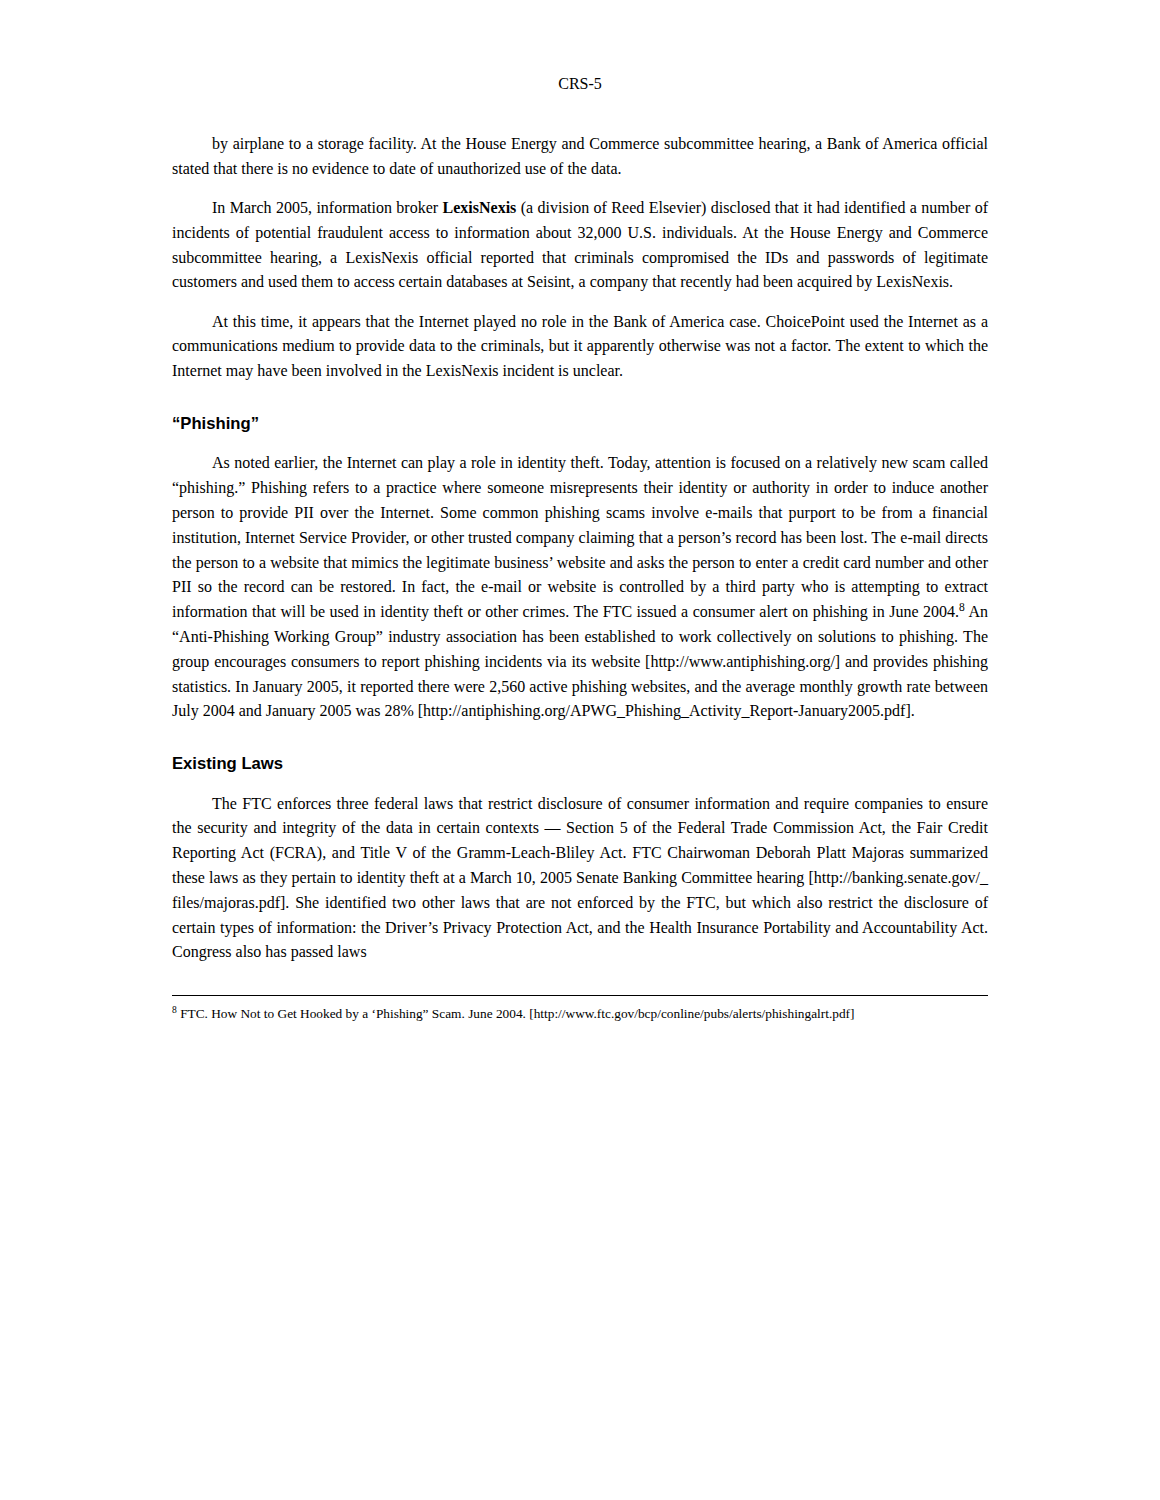CRS-5
by airplane to a storage facility. At the House Energy and Commerce subcommittee hearing, a Bank of America official stated that there is no evidence to date of unauthorized use of the data.
In March 2005, information broker LexisNexis (a division of Reed Elsevier) disclosed that it had identified a number of incidents of potential fraudulent access to information about 32,000 U.S. individuals. At the House Energy and Commerce subcommittee hearing, a LexisNexis official reported that criminals compromised the IDs and passwords of legitimate customers and used them to access certain databases at Seisint, a company that recently had been acquired by LexisNexis.
At this time, it appears that the Internet played no role in the Bank of America case. ChoicePoint used the Internet as a communications medium to provide data to the criminals, but it apparently otherwise was not a factor. The extent to which the Internet may have been involved in the LexisNexis incident is unclear.
“Phishing”
As noted earlier, the Internet can play a role in identity theft. Today, attention is focused on a relatively new scam called “phishing.” Phishing refers to a practice where someone misrepresents their identity or authority in order to induce another person to provide PII over the Internet. Some common phishing scams involve e-mails that purport to be from a financial institution, Internet Service Provider, or other trusted company claiming that a person’s record has been lost. The e-mail directs the person to a website that mimics the legitimate business’ website and asks the person to enter a credit card number and other PII so the record can be restored. In fact, the e-mail or website is controlled by a third party who is attempting to extract information that will be used in identity theft or other crimes. The FTC issued a consumer alert on phishing in June 2004.8 An “Anti-Phishing Working Group” industry association has been established to work collectively on solutions to phishing. The group encourages consumers to report phishing incidents via its website [http://www.antiphishing.org/] and provides phishing statistics. In January 2005, it reported there were 2,560 active phishing websites, and the average monthly growth rate between July 2004 and January 2005 was 28% [http://antiphishing.org/APWG_Phishing_Activity_Report-January2005.pdf].
Existing Laws
The FTC enforces three federal laws that restrict disclosure of consumer information and require companies to ensure the security and integrity of the data in certain contexts — Section 5 of the Federal Trade Commission Act, the Fair Credit Reporting Act (FCRA), and Title V of the Gramm-Leach-Bliley Act. FTC Chairwoman Deborah Platt Majoras summarized these laws as they pertain to identity theft at a March 10, 2005 Senate Banking Committee hearing [http://banking.senate.gov/_files/majoras.pdf]. She identified two other laws that are not enforced by the FTC, but which also restrict the disclosure of certain types of information: the Driver’s Privacy Protection Act, and the Health Insurance Portability and Accountability Act. Congress also has passed laws
8 FTC. How Not to Get Hooked by a ‘Phishing” Scam. June 2004. [http://www.ftc.gov/bcp/conline/pubs/alerts/phishingalrt.pdf]